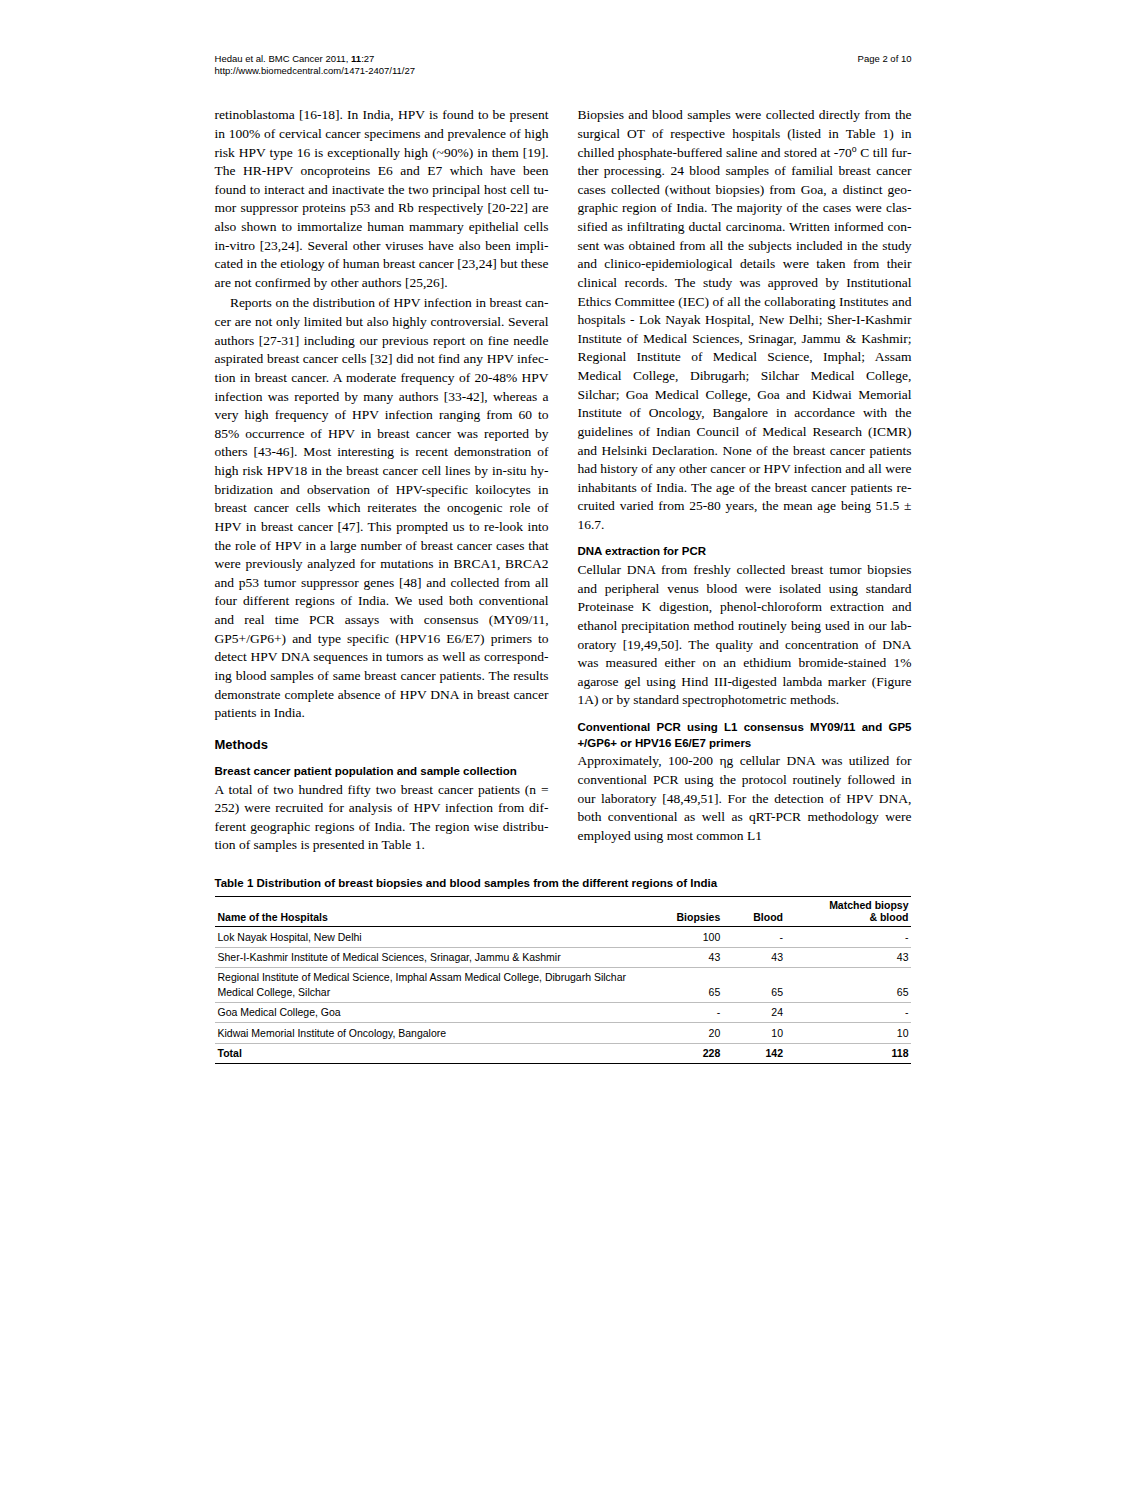Hedau et al. BMC Cancer 2011, 11:27
http://www.biomedcentral.com/1471-2407/11/27
Page 2 of 10
retinoblastoma [16-18]. In India, HPV is found to be present in 100% of cervical cancer specimens and prevalence of high risk HPV type 16 is exceptionally high (~90%) in them [19]. The HR-HPV oncoproteins E6 and E7 which have been found to interact and inactivate the two principal host cell tumor suppressor proteins p53 and Rb respectively [20-22] are also shown to immortalize human mammary epithelial cells in-vitro [23,24]. Several other viruses have also been implicated in the etiology of human breast cancer [23,24] but these are not confirmed by other authors [25,26].
Reports on the distribution of HPV infection in breast cancer are not only limited but also highly controversial. Several authors [27-31] including our previous report on fine needle aspirated breast cancer cells [32] did not find any HPV infection in breast cancer. A moderate frequency of 20-48% HPV infection was reported by many authors [33-42], whereas a very high frequency of HPV infection ranging from 60 to 85% occurrence of HPV in breast cancer was reported by others [43-46]. Most interesting is recent demonstration of high risk HPV18 in the breast cancer cell lines by in-situ hybridization and observation of HPV-specific koilocytes in breast cancer cells which reiterates the oncogenic role of HPV in breast cancer [47]. This prompted us to re-look into the role of HPV in a large number of breast cancer cases that were previously analyzed for mutations in BRCA1, BRCA2 and p53 tumor suppressor genes [48] and collected from all four different regions of India. We used both conventional and real time PCR assays with consensus (MY09/11, GP5+/GP6+) and type specific (HPV16 E6/E7) primers to detect HPV DNA sequences in tumors as well as corresponding blood samples of same breast cancer patients. The results demonstrate complete absence of HPV DNA in breast cancer patients in India.
Methods
Breast cancer patient population and sample collection
A total of two hundred fifty two breast cancer patients (n = 252) were recruited for analysis of HPV infection from different geographic regions of India. The region wise distribution of samples is presented in Table 1.
Biopsies and blood samples were collected directly from the surgical OT of respective hospitals (listed in Table 1) in chilled phosphate-buffered saline and stored at -70o C till further processing. 24 blood samples of familial breast cancer cases collected (without biopsies) from Goa, a distinct geographic region of India. The majority of the cases were classified as infiltrating ductal carcinoma. Written informed consent was obtained from all the subjects included in the study and clinico-epidemiological details were taken from their clinical records. The study was approved by Institutional Ethics Committee (IEC) of all the collaborating Institutes and hospitals - Lok Nayak Hospital, New Delhi; Sher-I-Kashmir Institute of Medical Sciences, Srinagar, Jammu & Kashmir; Regional Institute of Medical Science, Imphal; Assam Medical College, Dibrugarh; Silchar Medical College, Silchar; Goa Medical College, Goa and Kidwai Memorial Institute of Oncology, Bangalore in accordance with the guidelines of Indian Council of Medical Research (ICMR) and Helsinki Declaration. None of the breast cancer patients had history of any other cancer or HPV infection and all were inhabitants of India. The age of the breast cancer patients recruited varied from 25-80 years, the mean age being 51.5 ± 16.7.
DNA extraction for PCR
Cellular DNA from freshly collected breast tumor biopsies and peripheral venus blood were isolated using standard Proteinase K digestion, phenol-chloroform extraction and ethanol precipitation method routinely being used in our laboratory [19,49,50]. The quality and concentration of DNA was measured either on an ethidium bromide-stained 1% agarose gel using Hind III-digested lambda marker (Figure 1A) or by standard spectrophotometric methods.
Conventional PCR using L1 consensus MY09/11 and GP5 +/GP6+ or HPV16 E6/E7 primers
Approximately, 100-200 ηg cellular DNA was utilized for conventional PCR using the protocol routinely followed in our laboratory [48,49,51]. For the detection of HPV DNA, both conventional as well as qRT-PCR methodology were employed using most common L1
Table 1 Distribution of breast biopsies and blood samples from the different regions of India
| Name of the Hospitals | Biopsies | Blood | Matched biopsy & blood |
| --- | --- | --- | --- |
| Lok Nayak Hospital, New Delhi | 100 | - | - |
| Sher-I-Kashmir Institute of Medical Sciences, Srinagar, Jammu & Kashmir | 43 | 43 | 43 |
| Regional Institute of Medical Science, Imphal Assam Medical College, Dibrugarh Silchar Medical College, Silchar | 65 | 65 | 65 |
| Goa Medical College, Goa | - | 24 | - |
| Kidwai Memorial Institute of Oncology, Bangalore | 20 | 10 | 10 |
| Total | 228 | 142 | 118 |